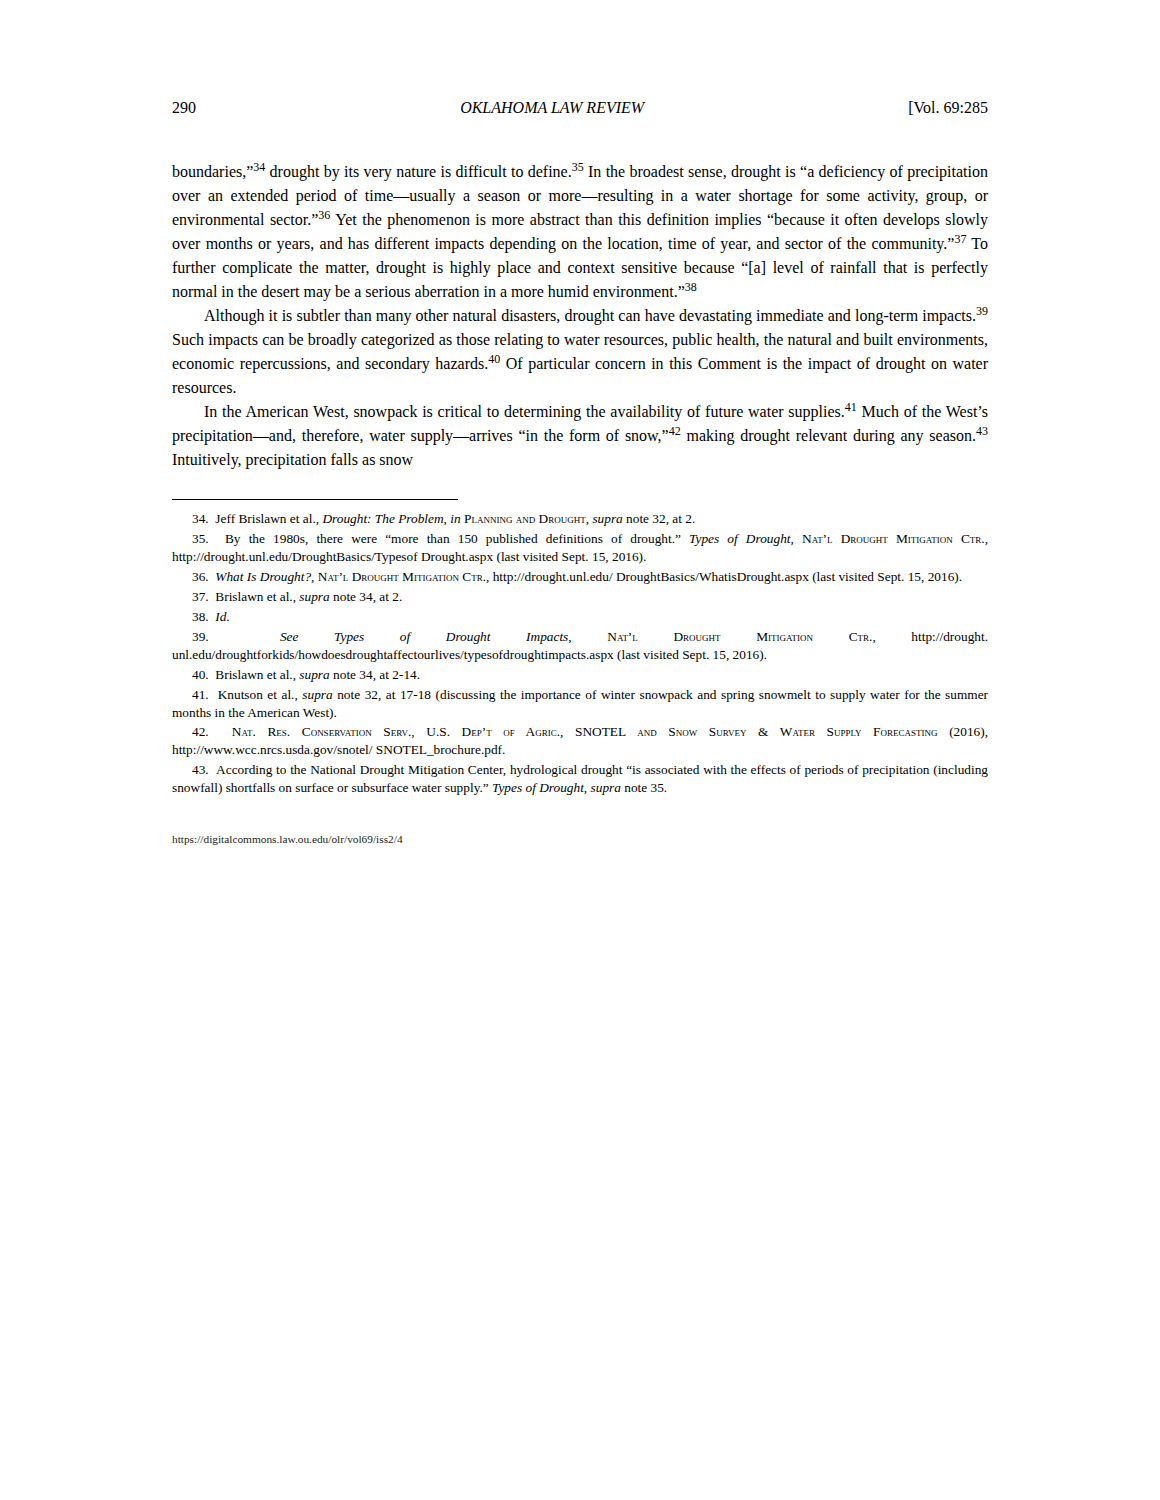290 OKLAHOMA LAW REVIEW [Vol. 69:285
boundaries,”34 drought by its very nature is difficult to define.35 In the broadest sense, drought is “a deficiency of precipitation over an extended period of time—usually a season or more—resulting in a water shortage for some activity, group, or environmental sector.”36 Yet the phenomenon is more abstract than this definition implies “because it often develops slowly over months or years, and has different impacts depending on the location, time of year, and sector of the community.”37 To further complicate the matter, drought is highly place and context sensitive because “[a] level of rainfall that is perfectly normal in the desert may be a serious aberration in a more humid environment.”38
Although it is subtler than many other natural disasters, drought can have devastating immediate and long-term impacts.39 Such impacts can be broadly categorized as those relating to water resources, public health, the natural and built environments, economic repercussions, and secondary hazards.40 Of particular concern in this Comment is the impact of drought on water resources.
In the American West, snowpack is critical to determining the availability of future water supplies.41 Much of the West’s precipitation—and, therefore, water supply—arrives “in the form of snow,”42 making drought relevant during any season.43 Intuitively, precipitation falls as snow
Jeff Brislawn et al., Drought: The Problem, in Planning and Drought, supra note 32, at 2.
By the 1980s, there were “more than 150 published definitions of drought.” Types of Drought, Nat’l Drought Mitigation Ctr., http://drought.unl.edu/DroughtBasics/Typesof Drought.aspx (last visited Sept. 15, 2016).
What Is Drought?, Nat’l Drought Mitigation Ctr., http://drought.unl.edu/ DroughtBasics/WhatisDrought.aspx (last visited Sept. 15, 2016).
Brislawn et al., supra note 34, at 2.
Id.
See Types of Drought Impacts, Nat’l Drought Mitigation Ctr., http://drought. unl.edu/droughtforkids/howdoesdroughtaffectourlives/typesofdroughtimpacts.aspx (last visited Sept. 15, 2016).
Brislawn et al., supra note 34, at 2-14.
Knutson et al., supra note 32, at 17-18 (discussing the importance of winter snowpack and spring snowmelt to supply water for the summer months in the American West).
Nat. Res. Conservation Serv., U.S. Dep’t of Agric., SNOTEL and Snow Survey & Water Supply Forecasting (2016), http://www.wcc.nrcs.usda.gov/snotel/ SNOTEL_brochure.pdf.
According to the National Drought Mitigation Center, hydrological drought “is associated with the effects of periods of precipitation (including snowfall) shortfalls on surface or subsurface water supply.” Types of Drought, supra note 35.
https://digitalcommons.law.ou.edu/olr/vol69/iss2/4